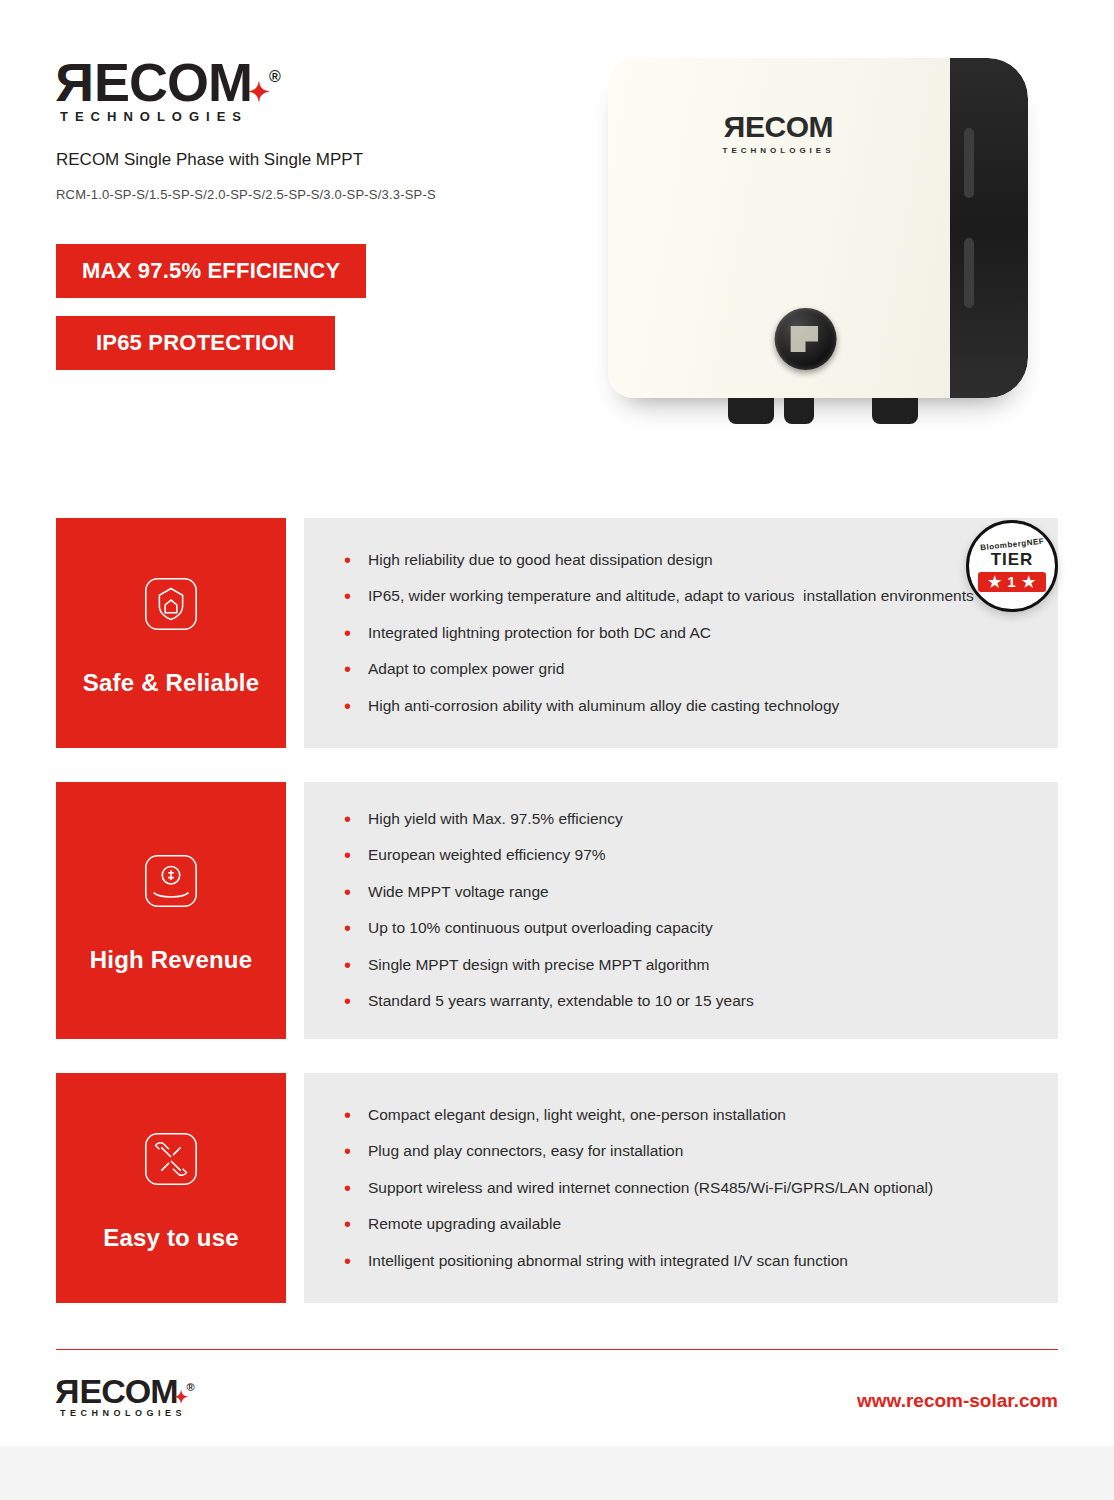RECOM✦®
TECHNOLOGIES
RECOM Single Phase with Single MPPT
RCM-1.0-SP-S/1.5-SP-S/2.0-SP-S/2.5-SP-S/3.0-SP-S/3.3-SP-S
MAX 97.5% EFFICIENCY
IP65 PROTECTION
RECOM TECHNOLOGIES
BloombergNEF TIER ★ 1 ★
Safe & Reliable
High reliability due to good heat dissipation design
IP65, wider working temperature and altitude, adapt to various installation environments
Integrated lightning protection for both DC and AC
Adapt to complex power grid
High anti-corrosion ability with aluminum alloy die casting technology
High Revenue
High yield with Max. 97.5% efficiency
European weighted efficiency 97%
Wide MPPT voltage range
Up to 10% continuous output overloading capacity
Single MPPT design with precise MPPT algorithm
Standard 5 years warranty, extendable to 10 or 15 years
Easy to use
Compact elegant design, light weight, one-person installation
Plug and play connectors, easy for installation
Support wireless and wired internet connection (RS485/Wi-Fi/GPRS/LAN optional)
Remote upgrading available
Intelligent positioning abnormal string with integrated I/V scan function
RECOM✦®
TECHNOLOGIES
www.recom-solar.com